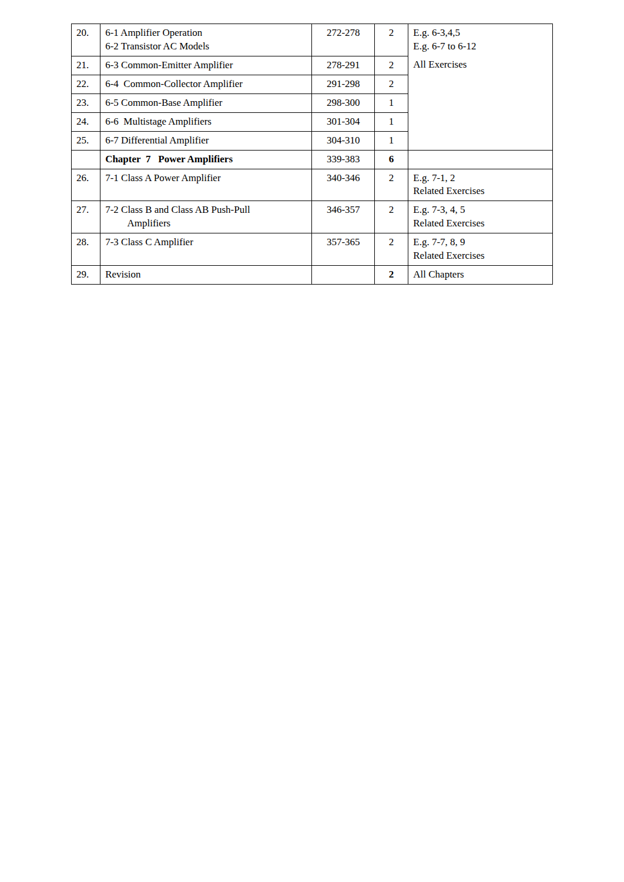| 20. | 6-1 Amplifier Operation 6-2 Transistor AC Models | 272-278 | 2 | E.g. 6-3,4,5 E.g. 6-7 to 6-12 |
| 21. | 6-3 Common-Emitter Amplifier | 278-291 | 2 | All Exercises |
| 22. | 6-4 Common-Collector Amplifier | 291-298 | 2 | |
| 23. | 6-5 Common-Base Amplifier | 298-300 | 1 | |
| 24. | 6-6 Multistage Amplifiers | 301-304 | 1 | |
| 25. | 6-7 Differential Amplifier | 304-310 | 1 | |
| | Chapter 7 Power Amplifiers | 339-383 | 6 | |
| 26. | 7-1 Class A Power Amplifier | 340-346 | 2 | E.g. 7-1, 2 Related Exercises |
| 27. | 7-2 Class B and Class AB Push-Pull Amplifiers | 346-357 | 2 | E.g. 7-3, 4, 5 Related Exercises |
| 28. | 7-3 Class C Amplifier | 357-365 | 2 | E.g. 7-7, 8, 9 Related Exercises |
| 29. | Revision | | 2 | All Chapters |